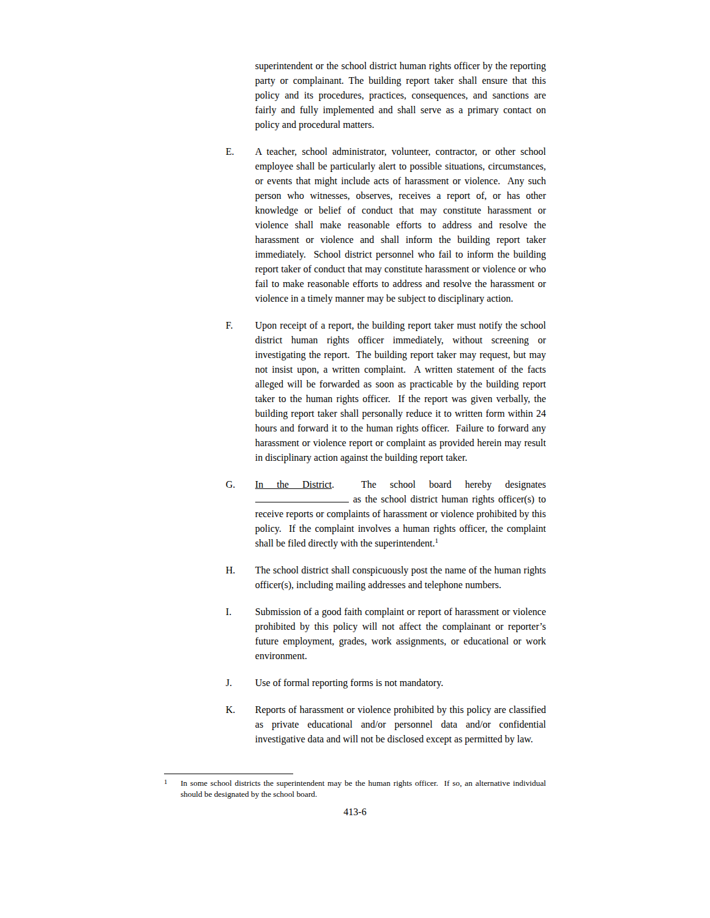superintendent or the school district human rights officer by the reporting party or complainant. The building report taker shall ensure that this policy and its procedures, practices, consequences, and sanctions are fairly and fully implemented and shall serve as a primary contact on policy and procedural matters.
E.
A teacher, school administrator, volunteer, contractor, or other school employee shall be particularly alert to possible situations, circumstances, or events that might include acts of harassment or violence. Any such person who witnesses, observes, receives a report of, or has other knowledge or belief of conduct that may constitute harassment or violence shall make reasonable efforts to address and resolve the harassment or violence and shall inform the building report taker immediately. School district personnel who fail to inform the building report taker of conduct that may constitute harassment or violence or who fail to make reasonable efforts to address and resolve the harassment or violence in a timely manner may be subject to disciplinary action.
F.
Upon receipt of a report, the building report taker must notify the school district human rights officer immediately, without screening or investigating the report. The building report taker may request, but may not insist upon, a written complaint. A written statement of the facts alleged will be forwarded as soon as practicable by the building report taker to the human rights officer. If the report was given verbally, the building report taker shall personally reduce it to written form within 24 hours and forward it to the human rights officer. Failure to forward any harassment or violence report or complaint as provided herein may result in disciplinary action against the building report taker.
G.
In the District. The school board hereby designates as the school district human rights officer(s) to receive reports or complaints of harassment or violence prohibited by this policy. If the complaint involves a human rights officer, the complaint shall be filed directly with the superintendent.1
H.
The school district shall conspicuously post the name of the human rights officer(s), including mailing addresses and telephone numbers.
I.
Submission of a good faith complaint or report of harassment or violence prohibited by this policy will not affect the complainant or reporter’s future employment, grades, work assignments, or educational or work environment.
J.
Use of formal reporting forms is not mandatory.
K.
Reports of harassment or violence prohibited by this policy are classified as private educational and/or personnel data and/or confidential investigative data and will not be disclosed except as permitted by law.
1
In some school districts the superintendent may be the human rights officer. If so, an alternative individual should be designated by the school board.
413-6